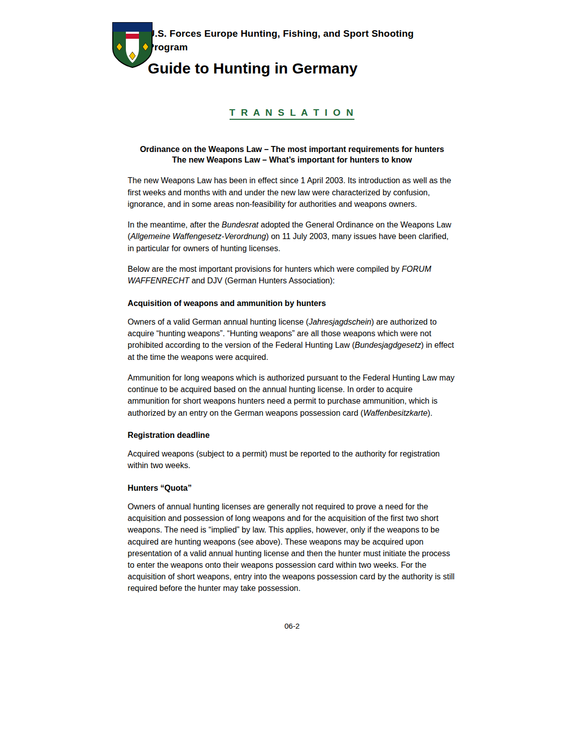U.S. Forces Europe Hunting, Fishing, and Sport Shooting Program
Guide to Hunting in Germany
T R A N S L A T I O N
Ordinance on the Weapons Law – The most important requirements for hunters
The new Weapons Law – What’s important for hunters to know
The new Weapons Law has been in effect since 1 April 2003. Its introduction as well as the first weeks and months with and under the new law were characterized by confusion, ignorance, and in some areas non-feasibility for authorities and weapons owners.
In the meantime, after the Bundesrat adopted the General Ordinance on the Weapons Law (Allgemeine Waffengesetz-Verordnung) on 11 July 2003, many issues have been clarified, in particular for owners of hunting licenses.
Below are the most important provisions for hunters which were compiled by FORUM WAFFENRECHT and DJV (German Hunters Association):
Acquisition of weapons and ammunition by hunters
Owners of a valid German annual hunting license (Jahresjagdschein) are authorized to acquire “hunting weapons”. “Hunting weapons” are all those weapons which were not prohibited according to the version of the Federal Hunting Law (Bundesjagdgesetz) in effect at the time the weapons were acquired.
Ammunition for long weapons which is authorized pursuant to the Federal Hunting Law may continue to be acquired based on the annual hunting license. In order to acquire ammunition for short weapons hunters need a permit to purchase ammunition, which is authorized by an entry on the German weapons possession card (Waffenbesitzkarte).
Registration deadline
Acquired weapons (subject to a permit) must be reported to the authority for registration within two weeks.
Hunters “Quota”
Owners of annual hunting licenses are generally not required to prove a need for the acquisition and possession of long weapons and for the acquisition of the first two short weapons. The need is “implied” by law. This applies, however, only if the weapons to be acquired are hunting weapons (see above). These weapons may be acquired upon presentation of a valid annual hunting license and then the hunter must initiate the process to enter the weapons onto their weapons possession card within two weeks. For the acquisition of short weapons, entry into the weapons possession card by the authority is still required before the hunter may take possession.
06-2